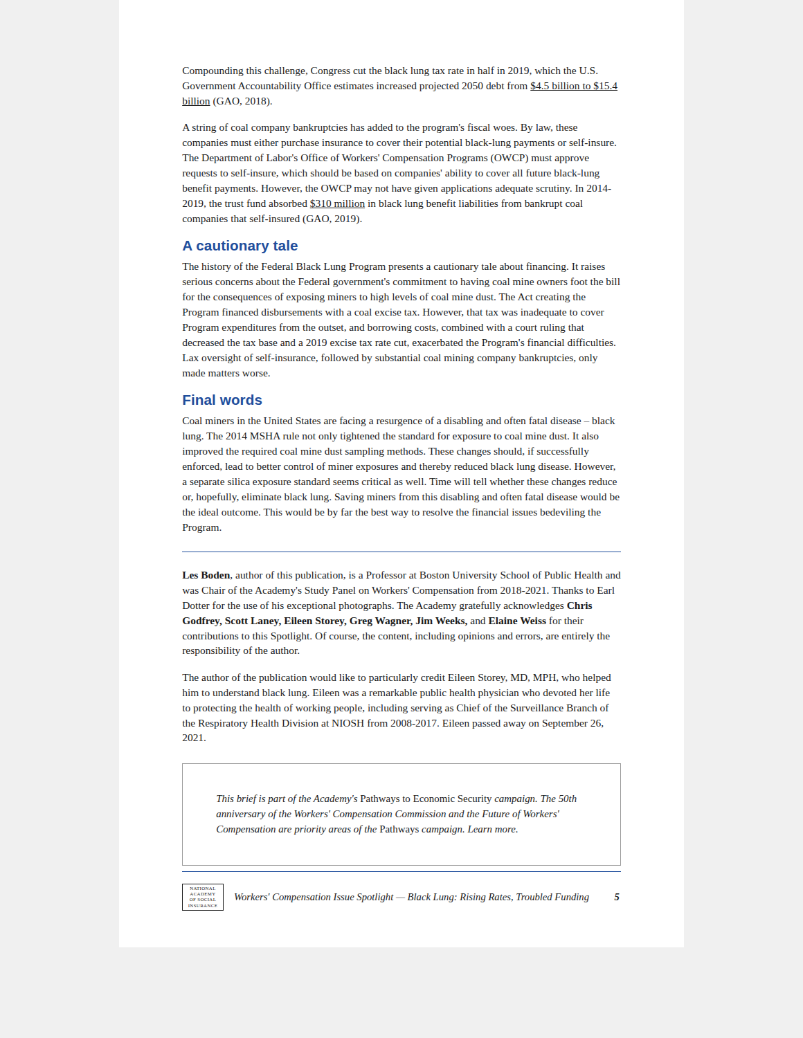Compounding this challenge, Congress cut the black lung tax rate in half in 2019, which the U.S. Government Accountability Office estimates increased projected 2050 debt from $4.5 billion to $15.4 billion (GAO, 2018).
A string of coal company bankruptcies has added to the program's fiscal woes. By law, these companies must either purchase insurance to cover their potential black-lung payments or self-insure. The Department of Labor's Office of Workers' Compensation Programs (OWCP) must approve requests to self-insure, which should be based on companies' ability to cover all future black-lung benefit payments. However, the OWCP may not have given applications adequate scrutiny. In 2014-2019, the trust fund absorbed $310 million in black lung benefit liabilities from bankrupt coal companies that self-insured (GAO, 2019).
A cautionary tale
The history of the Federal Black Lung Program presents a cautionary tale about financing. It raises serious concerns about the Federal government's commitment to having coal mine owners foot the bill for the consequences of exposing miners to high levels of coal mine dust. The Act creating the Program financed disbursements with a coal excise tax. However, that tax was inadequate to cover Program expenditures from the outset, and borrowing costs, combined with a court ruling that decreased the tax base and a 2019 excise tax rate cut, exacerbated the Program's financial difficulties. Lax oversight of self-insurance, followed by substantial coal mining company bankruptcies, only made matters worse.
Final words
Coal miners in the United States are facing a resurgence of a disabling and often fatal disease – black lung. The 2014 MSHA rule not only tightened the standard for exposure to coal mine dust. It also improved the required coal mine dust sampling methods. These changes should, if successfully enforced, lead to better control of miner exposures and thereby reduced black lung disease. However, a separate silica exposure standard seems critical as well. Time will tell whether these changes reduce or, hopefully, eliminate black lung. Saving miners from this disabling and often fatal disease would be the ideal outcome. This would be by far the best way to resolve the financial issues bedeviling the Program.
Les Boden, author of this publication, is a Professor at Boston University School of Public Health and was Chair of the Academy's Study Panel on Workers' Compensation from 2018-2021. Thanks to Earl Dotter for the use of his exceptional photographs. The Academy gratefully acknowledges Chris Godfrey, Scott Laney, Eileen Storey, Greg Wagner, Jim Weeks, and Elaine Weiss for their contributions to this Spotlight. Of course, the content, including opinions and errors, are entirely the responsibility of the author.
The author of the publication would like to particularly credit Eileen Storey, MD, MPH, who helped him to understand black lung. Eileen was a remarkable public health physician who devoted her life to protecting the health of working people, including serving as Chief of the Surveillance Branch of the Respiratory Health Division at NIOSH from 2008-2017. Eileen passed away on September 26, 2021.
This brief is part of the Academy's Pathways to Economic Security campaign. The 50th anniversary of the Workers' Compensation Commission and the Future of Workers' Compensation are priority areas of the Pathways campaign. Learn more.
National
Academy
of Social
Insurance
Workers' Compensation Issue Spotlight — Black Lung: Rising Rates, Troubled Funding
5